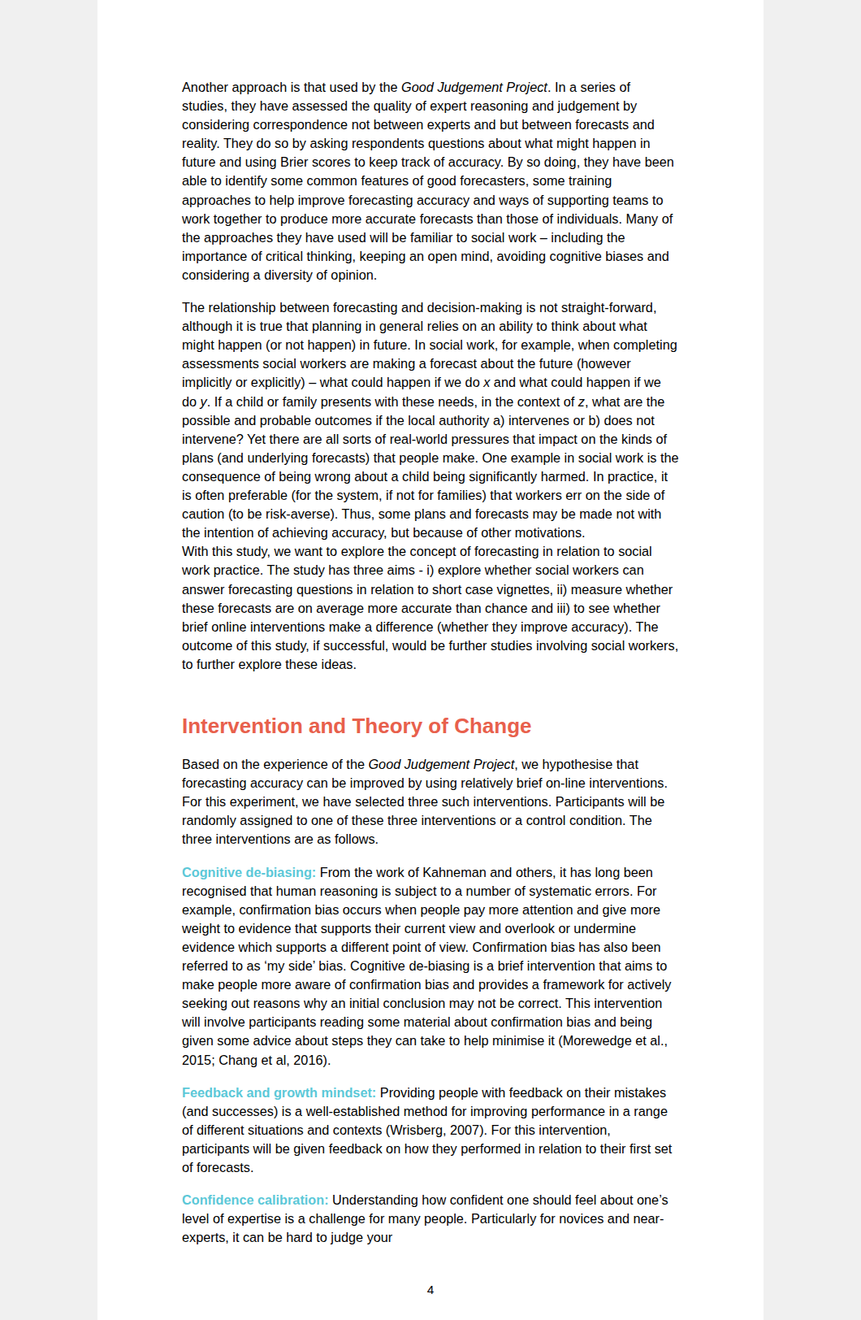Another approach is that used by the Good Judgement Project. In a series of studies, they have assessed the quality of expert reasoning and judgement by considering correspondence not between experts and but between forecasts and reality. They do so by asking respondents questions about what might happen in future and using Brier scores to keep track of accuracy. By so doing, they have been able to identify some common features of good forecasters, some training approaches to help improve forecasting accuracy and ways of supporting teams to work together to produce more accurate forecasts than those of individuals. Many of the approaches they have used will be familiar to social work – including the importance of critical thinking, keeping an open mind, avoiding cognitive biases and considering a diversity of opinion.
The relationship between forecasting and decision-making is not straight-forward, although it is true that planning in general relies on an ability to think about what might happen (or not happen) in future. In social work, for example, when completing assessments social workers are making a forecast about the future (however implicitly or explicitly) – what could happen if we do x and what could happen if we do y. If a child or family presents with these needs, in the context of z, what are the possible and probable outcomes if the local authority a) intervenes or b) does not intervene? Yet there are all sorts of real-world pressures that impact on the kinds of plans (and underlying forecasts) that people make. One example in social work is the consequence of being wrong about a child being significantly harmed. In practice, it is often preferable (for the system, if not for families) that workers err on the side of caution (to be risk-averse). Thus, some plans and forecasts may be made not with the intention of achieving accuracy, but because of other motivations.
With this study, we want to explore the concept of forecasting in relation to social work practice. The study has three aims - i) explore whether social workers can answer forecasting questions in relation to short case vignettes, ii) measure whether these forecasts are on average more accurate than chance and iii) to see whether brief online interventions make a difference (whether they improve accuracy). The outcome of this study, if successful, would be further studies involving social workers, to further explore these ideas.
Intervention and Theory of Change
Based on the experience of the Good Judgement Project, we hypothesise that forecasting accuracy can be improved by using relatively brief on-line interventions. For this experiment, we have selected three such interventions. Participants will be randomly assigned to one of these three interventions or a control condition. The three interventions are as follows.
Cognitive de-biasing: From the work of Kahneman and others, it has long been recognised that human reasoning is subject to a number of systematic errors. For example, confirmation bias occurs when people pay more attention and give more weight to evidence that supports their current view and overlook or undermine evidence which supports a different point of view. Confirmation bias has also been referred to as ‘my side’ bias. Cognitive de-biasing is a brief intervention that aims to make people more aware of confirmation bias and provides a framework for actively seeking out reasons why an initial conclusion may not be correct. This intervention will involve participants reading some material about confirmation bias and being given some advice about steps they can take to help minimise it (Morewedge et al., 2015; Chang et al, 2016).
Feedback and growth mindset: Providing people with feedback on their mistakes (and successes) is a well-established method for improving performance in a range of different situations and contexts (Wrisberg, 2007). For this intervention, participants will be given feedback on how they performed in relation to their first set of forecasts.
Confidence calibration: Understanding how confident one should feel about one’s level of expertise is a challenge for many people. Particularly for novices and near-experts, it can be hard to judge your
4